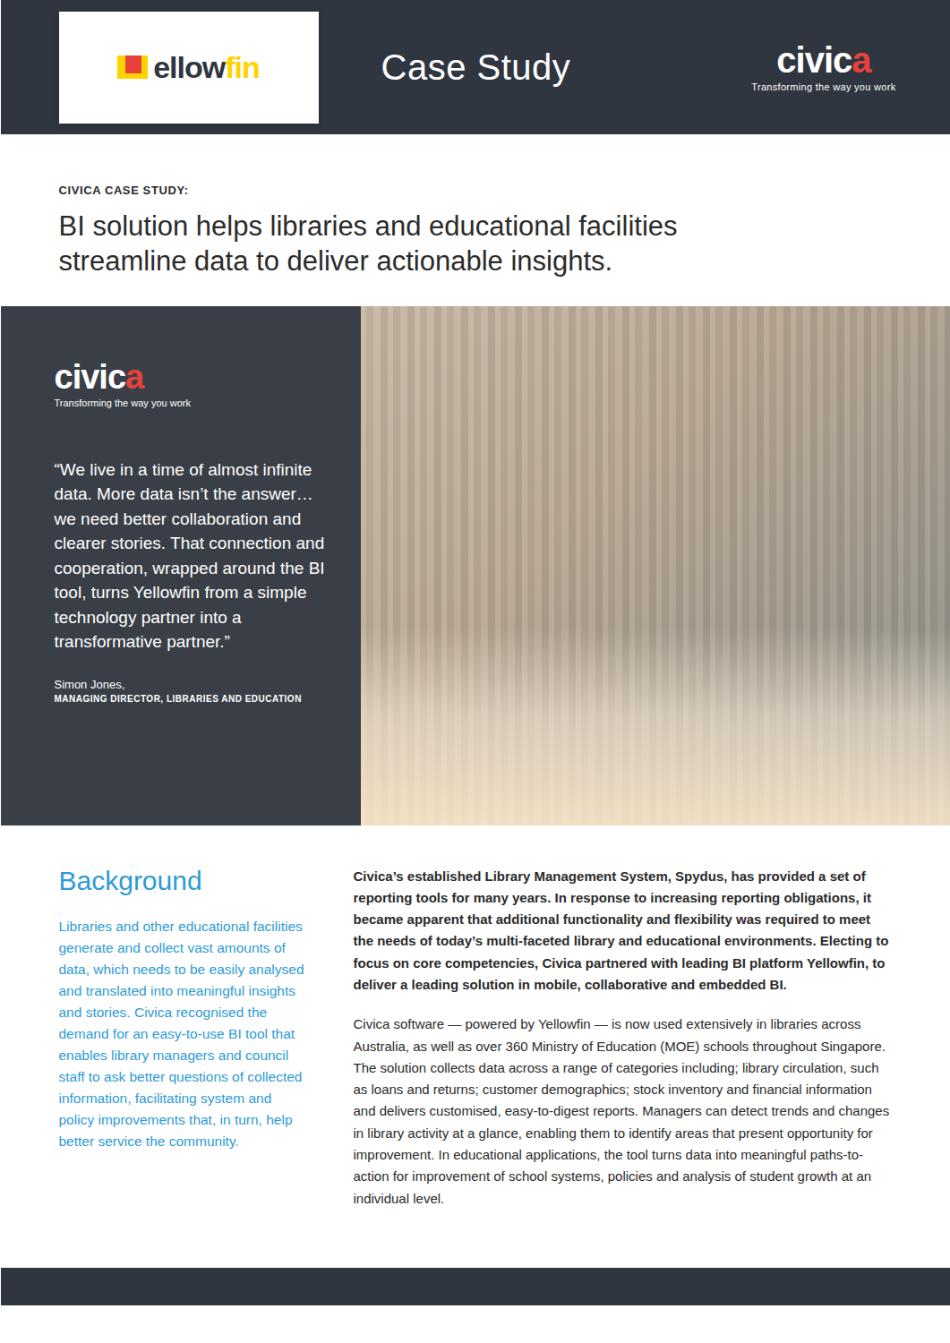ellow fin
Case Study
civica
Transforming the way you work
CIVICA CASE STUDY:
BI solution helps libraries and educational facilities streamline data to deliver actionable insights.
civica
Transforming the way you work
“We live in a time of almost infinite data. More data isn’t the answer… we need better collaboration and clearer stories. That connection and cooperation, wrapped around the BI tool, turns Yellowfin from a simple technology partner into a transformative partner.”
Simon Jones, MANAGING DIRECTOR, LIBRARIES AND EDUCATION
Background
Libraries and other educational facilities generate and collect vast amounts of data, which needs to be easily analysed and translated into meaningful insights and stories. Civica recognised the demand for an easy-to-use BI tool that enables library managers and council staff to ask better questions of collected information, facilitating system and policy improvements that, in turn, help better service the community.
Civica’s established Library Management System, Spydus, has provided a set of reporting tools for many years. In response to increasing reporting obligations, it became apparent that additional functionality and flexibility was required to meet the needs of today’s multi-faceted library and educational environments. Electing to focus on core competencies, Civica partnered with leading BI platform Yellowfin, to deliver a leading solution in mobile, collaborative and embedded BI.
Civica software — powered by Yellowfin — is now used extensively in libraries across Australia, as well as over 360 Ministry of Education (MOE) schools throughout Singapore. The solution collects data across a range of categories including; library circulation, such as loans and returns; customer demographics; stock inventory and financial information and delivers customised, easy-to-digest reports. Managers can detect trends and changes in library activity at a glance, enabling them to identify areas that present opportunity for improvement. In educational applications, the tool turns data into meaningful paths-to-action for improvement of school systems, policies and analysis of student growth at an individual level.